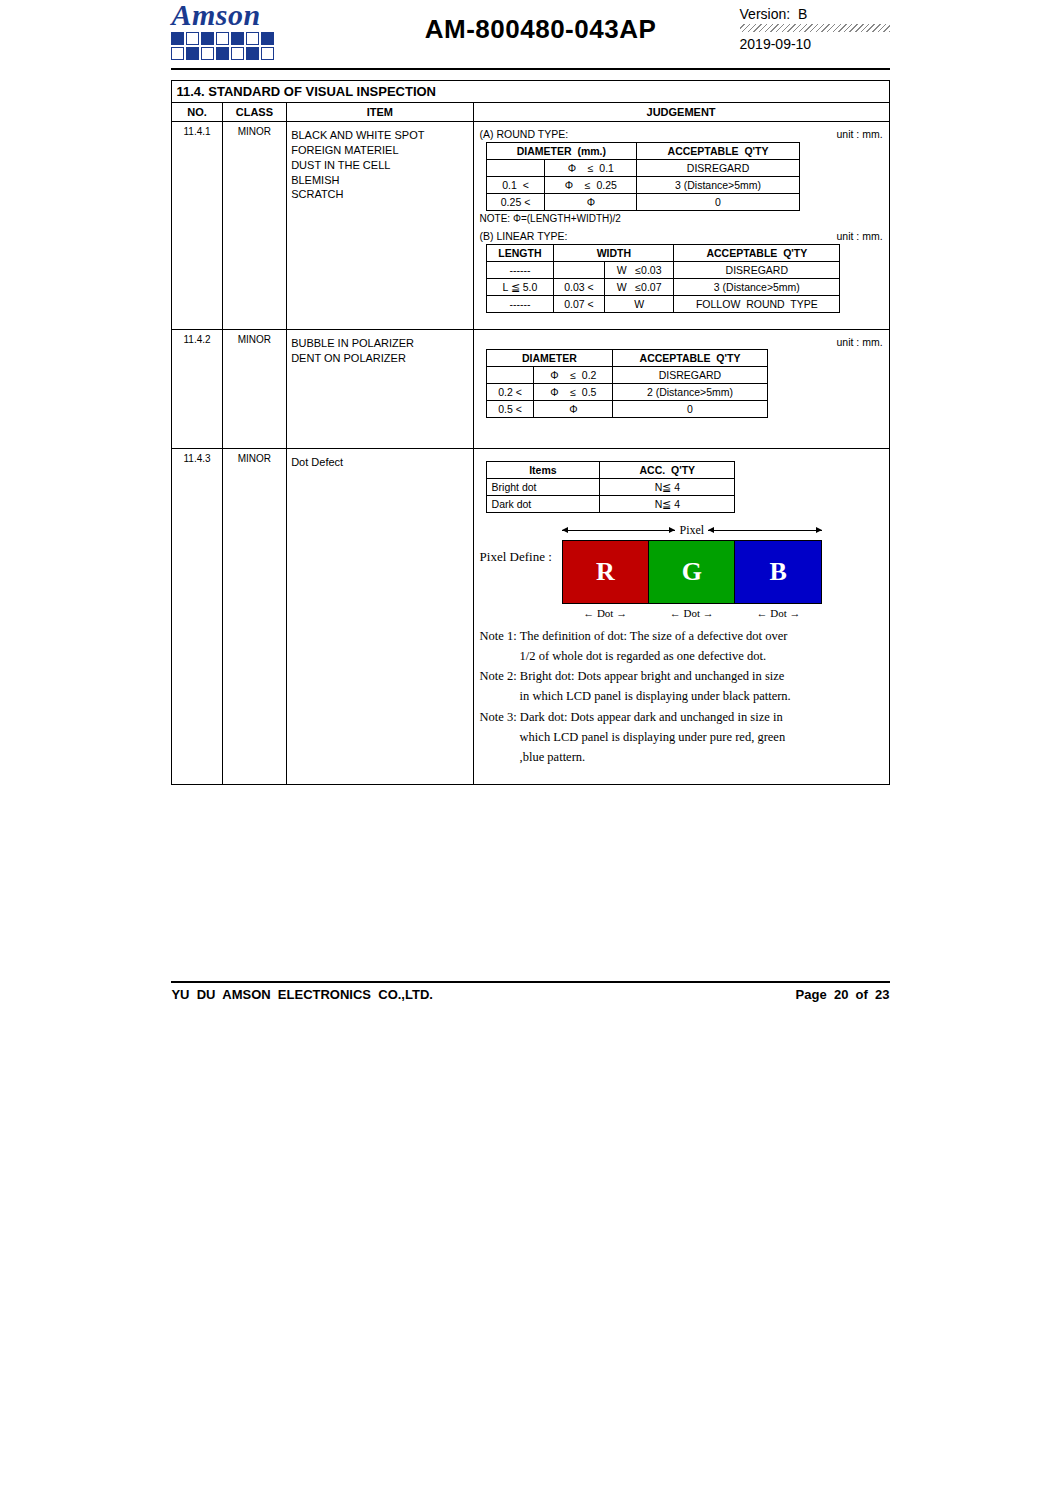Amson
AM-800480-043AP
Version: B
2019-09-10
| 11.4. STANDARD OF VISUAL INSPECTION |
| --- |
| NO. | CLASS | ITEM | JUDGEMENT |
| 11.4.1 | MINOR | BLACK AND WHITE SPOT FOREIGN MATERIEL DUST IN THE CELL BLEMISH SCRATCH | (A) ROUND TYPE: unit : mm. / DIAMETER (mm.) / ACCEPTABLE Q'TY / / --- / --- / / / Φ ≤ 0.1 / DISREGARD / / 0.1 < / Φ ≤ 0.25 / 3 (Distance>5mm) / / 0.25 < / Φ / 0 / NOTE: Φ=(LENGTH+WIDTH)/2 (B) LINEAR TYPE: unit : mm. / LENGTH / WIDTH / ACCEPTABLE Q'TY / / --- / --- / --- / / ------ / / W ≤0.03 / DISREGARD / / L ≦ 5.0 / 0.03 < / W ≤0.07 / 3 (Distance>5mm) / / ------ / 0.07 < / W / FOLLOW ROUND TYPE / |
| 11.4.2 | MINOR | BUBBLE IN POLARIZER DENT ON POLARIZER | unit : mm. / DIAMETER / ACCEPTABLE Q'TY / / --- / --- / / / Φ ≤ 0.2 / DISREGARD / / 0.2 < / Φ ≤ 0.5 / 2 (Distance>5mm) / / 0.5 < / Φ / 0 / |
| 11.4.3 | MINOR | Dot Defect | / Items / ACC. Q'TY / / --- / --- / / Bright dot / N≦ 4 / / Dark dot / N≦ 4 / Pixel Define : Pixel R G B ← Dot → ← Dot → ← Dot → Note 1: The definition of dot: The size of a defective dot over 1/2 of whole dot is regarded as one defective dot. Note 2: Bright dot: Dots appear bright and unchanged in size in which LCD panel is displaying under black pattern. Note 3: Dark dot: Dots appear dark and unchanged in size in which LCD panel is displaying under pure red, green ,blue pattern. |
YU DU AMSON ELECTRONICS CO.,LTD.
Page 20 of 23